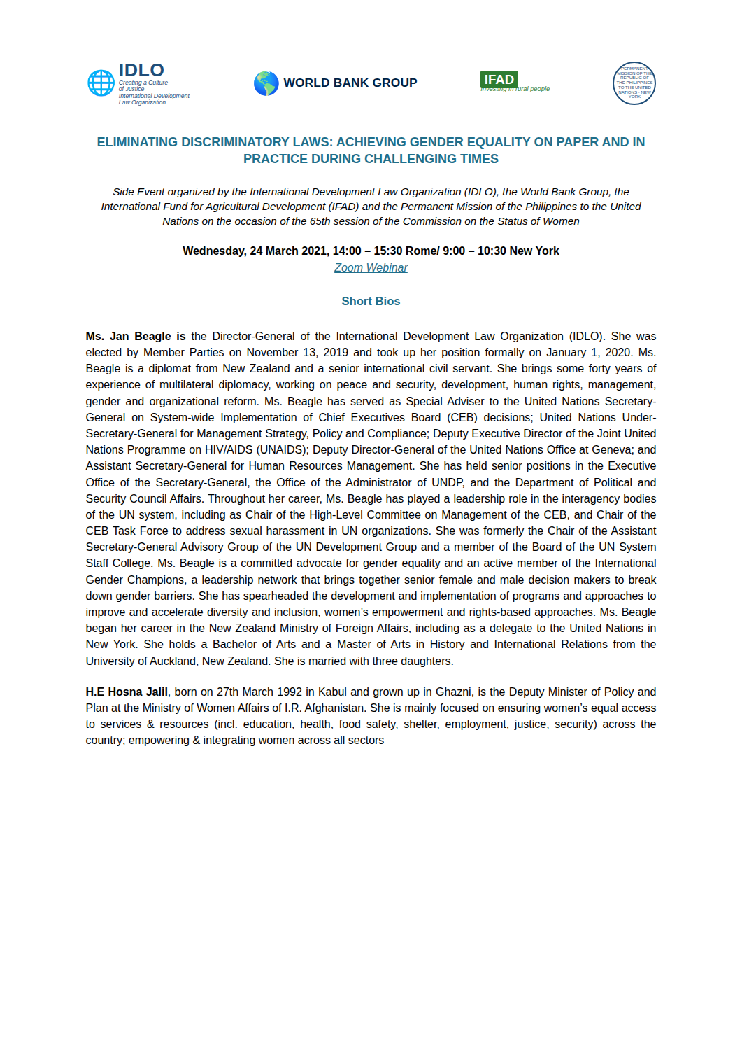🌐 IDLO Creating a Culture
of Justice
International Development
Law Organization
🌎 WORLD BANK GROUP
IFAD Investing in rural people
PERMANENT MISSION OF THE REPUBLIC OF THE PHILIPPINES TO THE UNITED NATIONS · NEW YORK
Eliminating Discriminatory Laws: Achieving Gender Equality on Paper and in Practice During Challenging Times
Side Event organized by the International Development Law Organization (IDLO), the World Bank Group, the International Fund for Agricultural Development (IFAD) and the Permanent Mission of the Philippines to the United Nations on the occasion of the 65th session of the Commission on the Status of Women
Wednesday, 24 March 2021, 14:00 – 15:30 Rome/ 9:00 – 10:30 New York
Zoom Webinar
Short Bios
Ms. Jan Beagle is the Director-General of the International Development Law Organization (IDLO). She was elected by Member Parties on November 13, 2019 and took up her position formally on January 1, 2020. Ms. Beagle is a diplomat from New Zealand and a senior international civil servant. She brings some forty years of experience of multilateral diplomacy, working on peace and security, development, human rights, management, gender and organizational reform. Ms. Beagle has served as Special Adviser to the United Nations Secretary-General on System-wide Implementation of Chief Executives Board (CEB) decisions; United Nations Under-Secretary-General for Management Strategy, Policy and Compliance; Deputy Executive Director of the Joint United Nations Programme on HIV/AIDS (UNAIDS); Deputy Director-General of the United Nations Office at Geneva; and Assistant Secretary-General for Human Resources Management. She has held senior positions in the Executive Office of the Secretary-General, the Office of the Administrator of UNDP, and the Department of Political and Security Council Affairs. Throughout her career, Ms. Beagle has played a leadership role in the interagency bodies of the UN system, including as Chair of the High-Level Committee on Management of the CEB, and Chair of the CEB Task Force to address sexual harassment in UN organizations. She was formerly the Chair of the Assistant Secretary-General Advisory Group of the UN Development Group and a member of the Board of the UN System Staff College. Ms. Beagle is a committed advocate for gender equality and an active member of the International Gender Champions, a leadership network that brings together senior female and male decision makers to break down gender barriers. She has spearheaded the development and implementation of programs and approaches to improve and accelerate diversity and inclusion, women’s empowerment and rights-based approaches. Ms. Beagle began her career in the New Zealand Ministry of Foreign Affairs, including as a delegate to the United Nations in New York. She holds a Bachelor of Arts and a Master of Arts in History and International Relations from the University of Auckland, New Zealand. She is married with three daughters.
H.E Hosna Jalil, born on 27th March 1992 in Kabul and grown up in Ghazni, is the Deputy Minister of Policy and Plan at the Ministry of Women Affairs of I.R. Afghanistan. She is mainly focused on ensuring women’s equal access to services & resources (incl. education, health, food safety, shelter, employment, justice, security) across the country; empowering & integrating women across all sectors